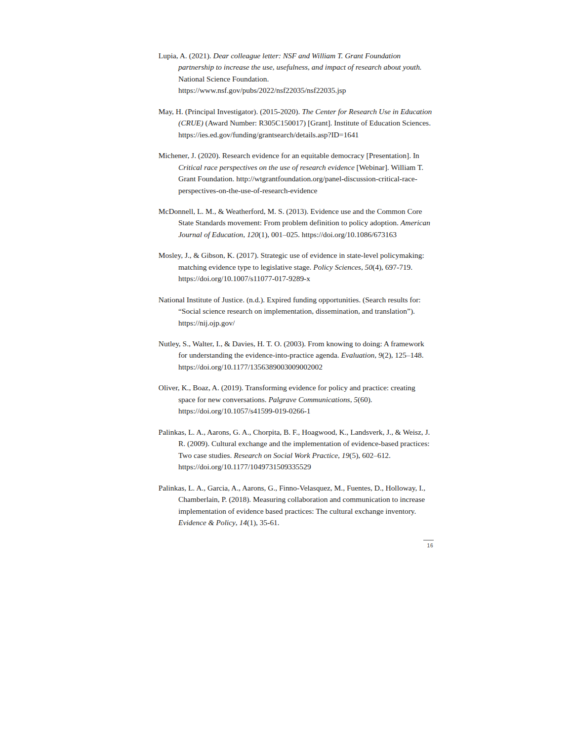Lupia, A. (2021). Dear colleague letter: NSF and William T. Grant Foundation partnership to increase the use, usefulness, and impact of research about youth. National Science Foundation. https://www.nsf.gov/pubs/2022/nsf22035/nsf22035.jsp
May, H. (Principal Investigator). (2015-2020). The Center for Research Use in Education (CRUE) (Award Number: R305C150017) [Grant]. Institute of Education Sciences. https://ies.ed.gov/funding/grantsearch/details.asp?ID=1641
Michener, J. (2020). Research evidence for an equitable democracy [Presentation]. In Critical race perspectives on the use of research evidence [Webinar]. William T. Grant Foundation. http://wtgrantfoundation.org/panel-discussion-critical-race-perspectives-on-the-use-of-research-evidence
McDonnell, L. M., & Weatherford, M. S. (2013). Evidence use and the Common Core State Standards movement: From problem definition to policy adoption. American Journal of Education, 120(1), 001–025. https://doi.org/10.1086/673163
Mosley, J., & Gibson, K. (2017). Strategic use of evidence in state-level policymaking: matching evidence type to legislative stage. Policy Sciences, 50(4), 697-719. https://doi.org/10.1007/s11077-017-9289-x
National Institute of Justice. (n.d.). Expired funding opportunities. (Search results for: “Social science research on implementation, dissemination, and translation”). https://nij.ojp.gov/
Nutley, S., Walter, I., & Davies, H. T. O. (2003). From knowing to doing: A framework for understanding the evidence-into-practice agenda. Evaluation, 9(2), 125–148. https://doi.org/10.1177/1356389003009002002
Oliver, K., Boaz, A. (2019). Transforming evidence for policy and practice: creating space for new conversations. Palgrave Communications, 5(60). https://doi.org/10.1057/s41599-019-0266-1
Palinkas, L. A., Aarons, G. A., Chorpita, B. F., Hoagwood, K., Landsverk, J., & Weisz, J. R. (2009). Cultural exchange and the implementation of evidence-based practices: Two case studies. Research on Social Work Practice, 19(5), 602–612. https://doi.org/10.1177/1049731509335529
Palinkas, L. A., Garcia, A., Aarons, G., Finno-Velasquez, M., Fuentes, D., Holloway, I., Chamberlain, P. (2018). Measuring collaboration and communication to increase implementation of evidence based practices: The cultural exchange inventory. Evidence & Policy, 14(1), 35-61.
16